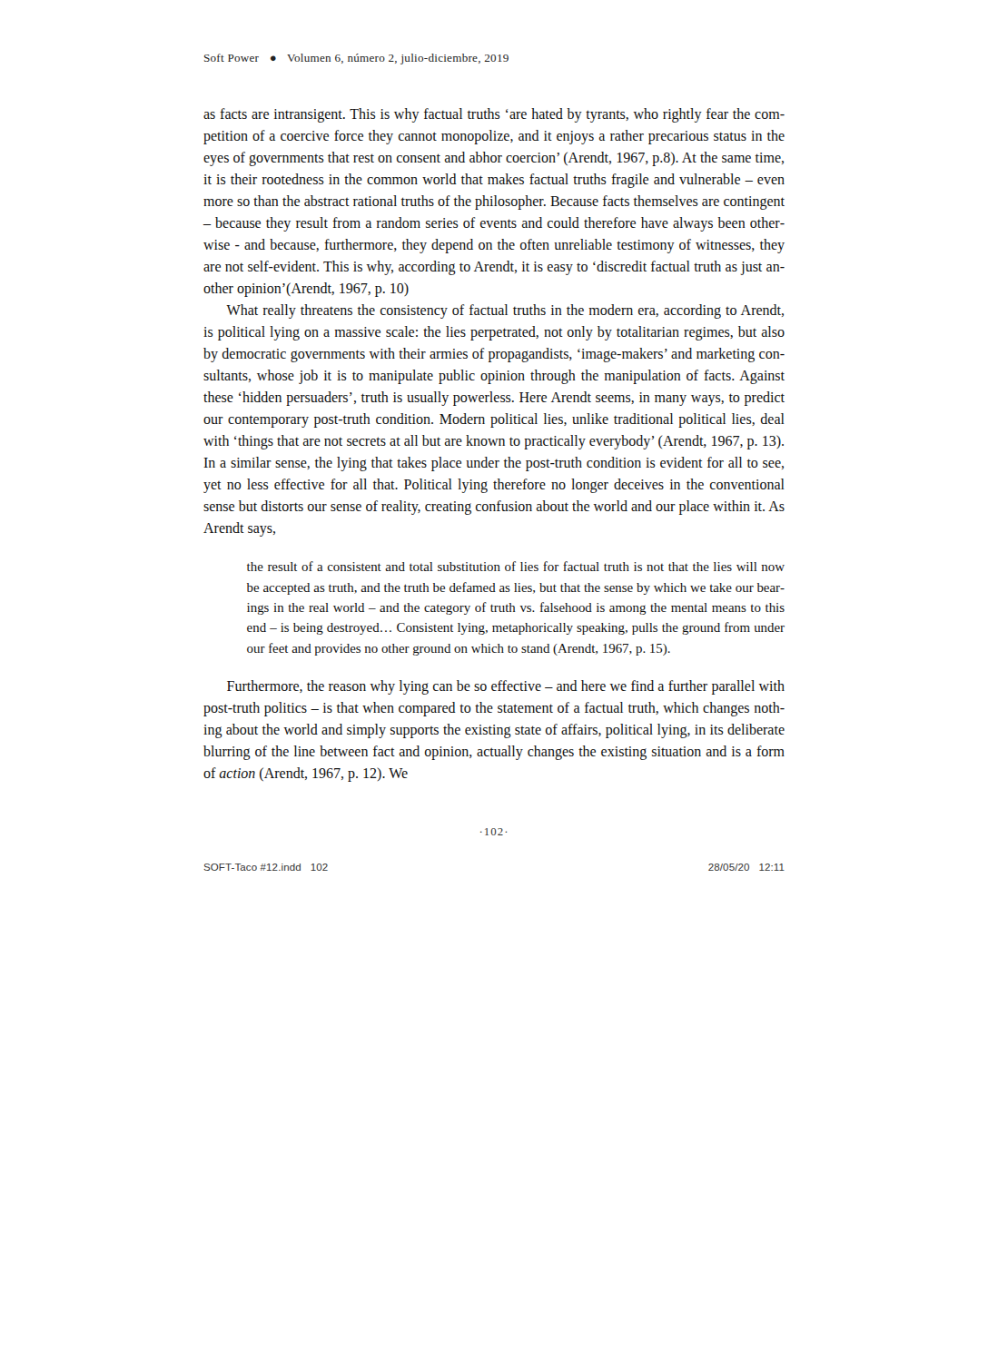Soft Power ● Volumen 6, número 2, julio-diciembre, 2019
as facts are intransigent. This is why factual truths ‘are hated by tyrants, who rightly fear the competition of a coercive force they cannot monopolize, and it enjoys a rather precarious status in the eyes of governments that rest on consent and abhor coercion’ (Arendt, 1967, p.8). At the same time, it is their rootedness in the common world that makes factual truths fragile and vulnerable – even more so than the abstract rational truths of the philosopher. Because facts themselves are contingent – because they result from a random series of events and could therefore have always been otherwise - and because, furthermore, they depend on the often unreliable testimony of witnesses, they are not self-evident. This is why, according to Arendt, it is easy to ‘discredit factual truth as just another opinion’(Arendt, 1967, p. 10)
What really threatens the consistency of factual truths in the modern era, according to Arendt, is political lying on a massive scale: the lies perpetrated, not only by totalitarian regimes, but also by democratic governments with their armies of propagandists, ‘image-makers’ and marketing consultants, whose job it is to manipulate public opinion through the manipulation of facts. Against these ‘hidden persuaders’, truth is usually powerless. Here Arendt seems, in many ways, to predict our contemporary post-truth condition. Modern political lies, unlike traditional political lies, deal with ‘things that are not secrets at all but are known to practically everybody’ (Arendt, 1967, p. 13). In a similar sense, the lying that takes place under the post-truth condition is evident for all to see, yet no less effective for all that. Political lying therefore no longer deceives in the conventional sense but distorts our sense of reality, creating confusion about the world and our place within it. As Arendt says,
the result of a consistent and total substitution of lies for factual truth is not that the lies will now be accepted as truth, and the truth be defamed as lies, but that the sense by which we take our bearings in the real world – and the category of truth vs. falsehood is among the mental means to this end – is being destroyed… Consistent lying, metaphorically speaking, pulls the ground from under our feet and provides no other ground on which to stand (Arendt, 1967, p. 15).
Furthermore, the reason why lying can be so effective – and here we find a further parallel with post-truth politics – is that when compared to the statement of a factual truth, which changes nothing about the world and simply supports the existing state of affairs, political lying, in its deliberate blurring of the line between fact and opinion, actually changes the existing situation and is a form of action (Arendt, 1967, p. 12). We
·102·
SOFT-Taco #12.indd 102 28/05/20 12:11